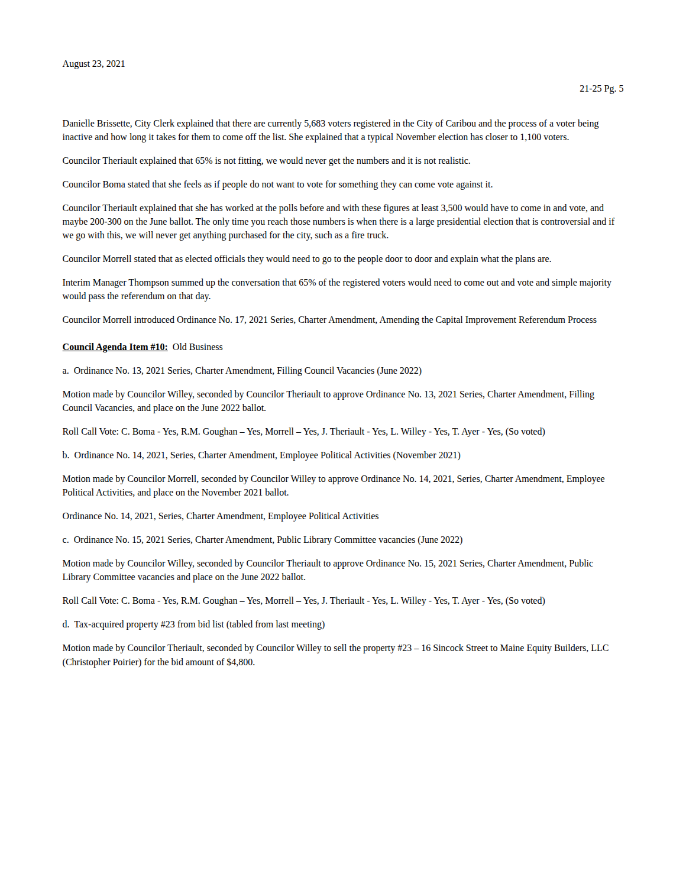August 23, 2021
21-25 Pg. 5
Danielle Brissette, City Clerk explained that there are currently 5,683 voters registered in the City of Caribou and the process of a voter being inactive and how long it takes for them to come off the list. She explained that a typical November election has closer to 1,100 voters.
Councilor Theriault explained that 65% is not fitting, we would never get the numbers and it is not realistic.
Councilor Boma stated that she feels as if people do not want to vote for something they can come vote against it.
Councilor Theriault explained that she has worked at the polls before and with these figures at least 3,500 would have to come in and vote, and maybe 200-300 on the June ballot. The only time you reach those numbers is when there is a large presidential election that is controversial and if we go with this, we will never get anything purchased for the city, such as a fire truck.
Councilor Morrell stated that as elected officials they would need to go to the people door to door and explain what the plans are.
Interim Manager Thompson summed up the conversation that 65% of the registered voters would need to come out and vote and simple majority would pass the referendum on that day.
Councilor Morrell introduced Ordinance No. 17, 2021 Series, Charter Amendment, Amending the Capital Improvement Referendum Process
Council Agenda Item #10: Old Business
a. Ordinance No. 13, 2021 Series, Charter Amendment, Filling Council Vacancies (June 2022)
Motion made by Councilor Willey, seconded by Councilor Theriault to approve Ordinance No. 13, 2021 Series, Charter Amendment, Filling Council Vacancies, and place on the June 2022 ballot.
Roll Call Vote: C. Boma - Yes, R.M. Goughan – Yes, Morrell – Yes, J. Theriault - Yes, L. Willey - Yes, T. Ayer - Yes, (So voted)
b. Ordinance No. 14, 2021, Series, Charter Amendment, Employee Political Activities (November 2021)
Motion made by Councilor Morrell, seconded by Councilor Willey to approve Ordinance No. 14, 2021, Series, Charter Amendment, Employee Political Activities, and place on the November 2021 ballot.
Ordinance No. 14, 2021, Series, Charter Amendment, Employee Political Activities
c. Ordinance No. 15, 2021 Series, Charter Amendment, Public Library Committee vacancies (June 2022)
Motion made by Councilor Willey, seconded by Councilor Theriault to approve Ordinance No. 15, 2021 Series, Charter Amendment, Public Library Committee vacancies and place on the June 2022 ballot.
Roll Call Vote: C. Boma - Yes, R.M. Goughan – Yes, Morrell – Yes, J. Theriault - Yes, L. Willey - Yes, T. Ayer - Yes, (So voted)
d. Tax-acquired property #23 from bid list (tabled from last meeting)
Motion made by Councilor Theriault, seconded by Councilor Willey to sell the property #23 – 16 Sincock Street to Maine Equity Builders, LLC (Christopher Poirier) for the bid amount of $4,800.